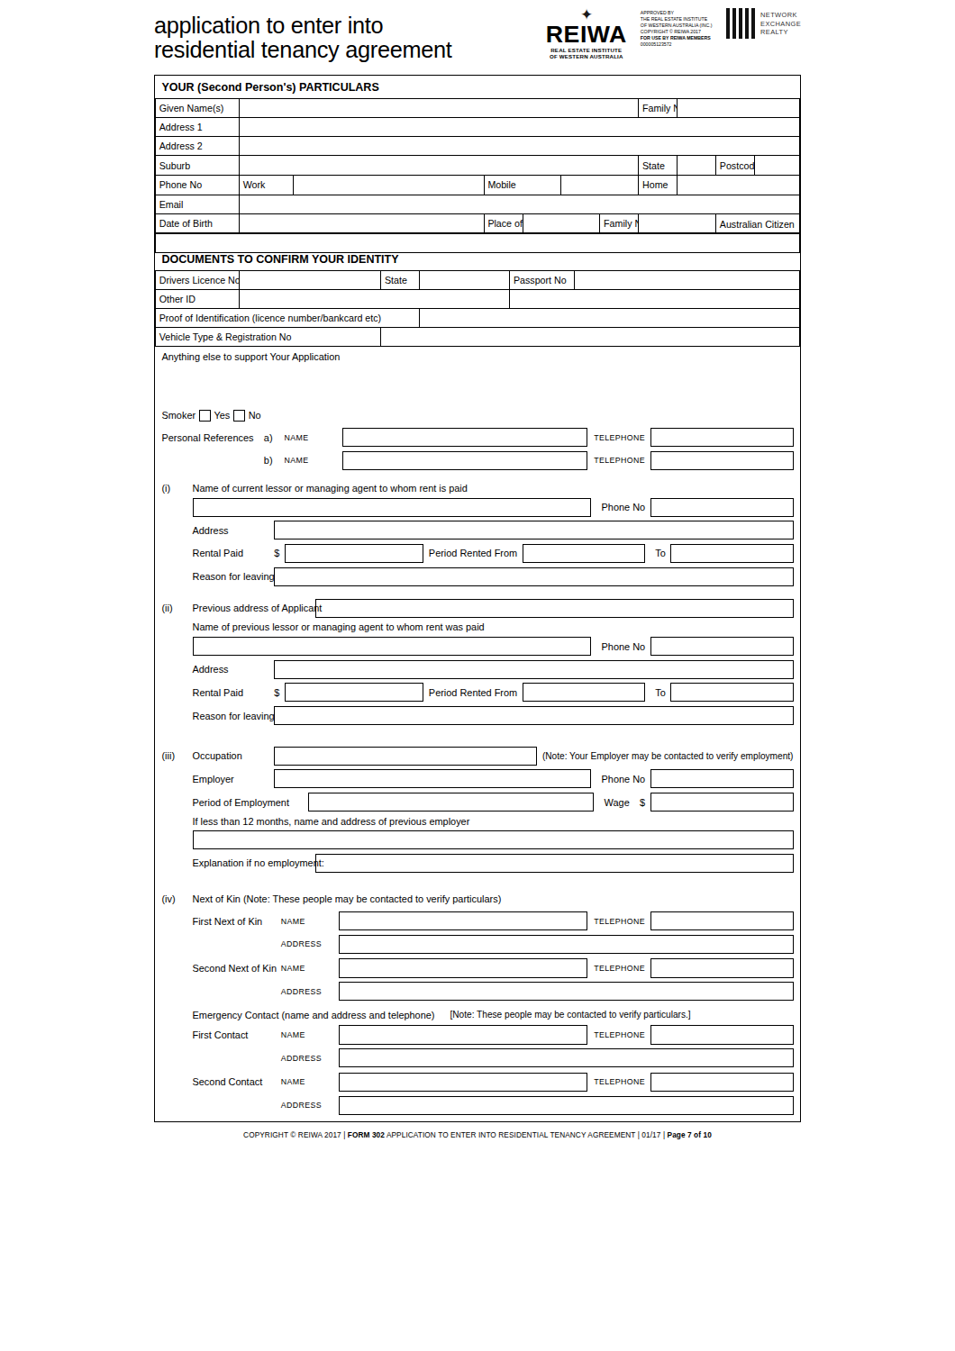application to enter into
residential tenancy agreement
✦
REIWA
REAL ESTATE INSTITUTE
OF WESTERN AUSTRALIA
APPROVED BY
THE REAL ESTATE INSTITUTE
OF WESTERN AUSTRALIA (INC.)
COPYRIGHT © REIWA 2017
FOR USE BY REIWA MEMBERS
000005123572
NETWORK
EXCHANGE
REALTY
YOUR (Second Person's) PARTICULARS
| Given Name(s) | | Family Name | |
| Address 1 | |
| Address 2 | |
| Suburb | | State | | Postcode | |
| Phone No | / Work / / | / Mobile / | | Home | |
| Email | |
| Date of Birth | | Place of Birth | | Family Name at Birth | | Australian Citizen Yes No |
DOCUMENTS TO CONFIRM YOUR IDENTITY
| Drivers Licence No | | State | | Passport No | |
| Other ID | | |
| Proof of Identification (licence number/bankcard etc) | |
| Vehicle Type & Registration No | |
Anything else to support Your Application
Smoker Yes No
Personal References a) NAME TELEPHONE
b) NAME TELEPHONE
(i) Name of current lessor or managing agent to whom rent is paid
Phone No
Address
Rental Paid $ Period Rented From To
Reason for leaving
(ii) Previous address of Applicant
Name of previous lessor or managing agent to whom rent was paid
Phone No
Address
Rental Paid $ Period Rented From To
Reason for leaving
(iii) Occupation (Note: Your Employer may be contacted to verify employment)
Employer Phone No
Period of Employment Wage $
If less than 12 months, name and address of previous employer
Explanation if no employment:
(iv) Next of Kin (Note: These people may be contacted to verify particulars)
First Next of Kin NAME TELEPHONE
ADDRESS
Second Next of Kin NAME TELEPHONE
ADDRESS
Emergency Contact (name and address and telephone) [Note: These people may be contacted to verify particulars.]
First Contact NAME TELEPHONE
ADDRESS
Second Contact NAME TELEPHONE
ADDRESS
COPYRIGHT © REIWA 2017 | FORM 302 APPLICATION TO ENTER INTO RESIDENTIAL TENANCY AGREEMENT | 01/17 | Page 7 of 10